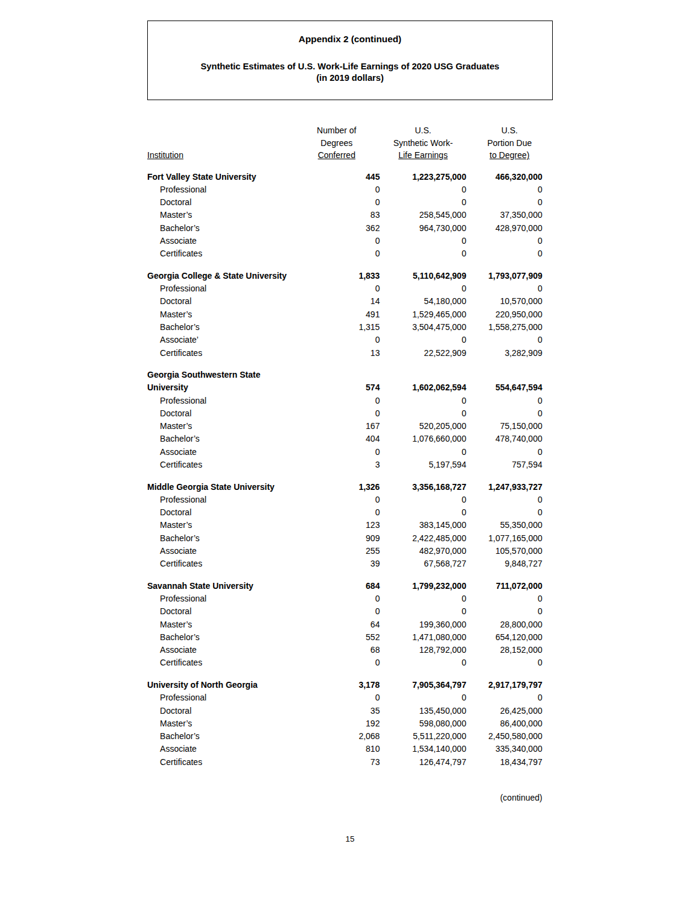Appendix 2 (continued)
Synthetic Estimates of U.S. Work-Life Earnings of 2020 USG Graduates
(in 2019 dollars)
| | Number of | U.S. | U.S. |
| --- | --- | --- | --- |
| | Degrees | Synthetic Work- | Portion Due |
| Institution | Conferred | Life Earnings | to Degree) |
| Fort Valley State University | 445 | 1,223,275,000 | 466,320,000 |
| Professional | 0 | 0 | 0 |
| Doctoral | 0 | 0 | 0 |
| Master’s | 83 | 258,545,000 | 37,350,000 |
| Bachelor’s | 362 | 964,730,000 | 428,970,000 |
| Associate | 0 | 0 | 0 |
| Certificates | 0 | 0 | 0 |
| Georgia College & State University | 1,833 | 5,110,642,909 | 1,793,077,909 |
| Professional | 0 | 0 | 0 |
| Doctoral | 14 | 54,180,000 | 10,570,000 |
| Master’s | 491 | 1,529,465,000 | 220,950,000 |
| Bachelor’s | 1,315 | 3,504,475,000 | 1,558,275,000 |
| Associate’ | 0 | 0 | 0 |
| Certificates | 13 | 22,522,909 | 3,282,909 |
| Georgia Southwestern State University | 574 | 1,602,062,594 | 554,647,594 |
| Professional | 0 | 0 | 0 |
| Doctoral | 0 | 0 | 0 |
| Master’s | 167 | 520,205,000 | 75,150,000 |
| Bachelor’s | 404 | 1,076,660,000 | 478,740,000 |
| Associate | 0 | 0 | 0 |
| Certificates | 3 | 5,197,594 | 757,594 |
| Middle Georgia State University | 1,326 | 3,356,168,727 | 1,247,933,727 |
| Professional | 0 | 0 | 0 |
| Doctoral | 0 | 0 | 0 |
| Master’s | 123 | 383,145,000 | 55,350,000 |
| Bachelor’s | 909 | 2,422,485,000 | 1,077,165,000 |
| Associate | 255 | 482,970,000 | 105,570,000 |
| Certificates | 39 | 67,568,727 | 9,848,727 |
| Savannah State University | 684 | 1,799,232,000 | 711,072,000 |
| Professional | 0 | 0 | 0 |
| Doctoral | 0 | 0 | 0 |
| Master’s | 64 | 199,360,000 | 28,800,000 |
| Bachelor’s | 552 | 1,471,080,000 | 654,120,000 |
| Associate | 68 | 128,792,000 | 28,152,000 |
| Certificates | 0 | 0 | 0 |
| University of North Georgia | 3,178 | 7,905,364,797 | 2,917,179,797 |
| Professional | 0 | 0 | 0 |
| Doctoral | 35 | 135,450,000 | 26,425,000 |
| Master’s | 192 | 598,080,000 | 86,400,000 |
| Bachelor’s | 2,068 | 5,511,220,000 | 2,450,580,000 |
| Associate | 810 | 1,534,140,000 | 335,340,000 |
| Certificates | 73 | 126,474,797 | 18,434,797 |
(continued)
15